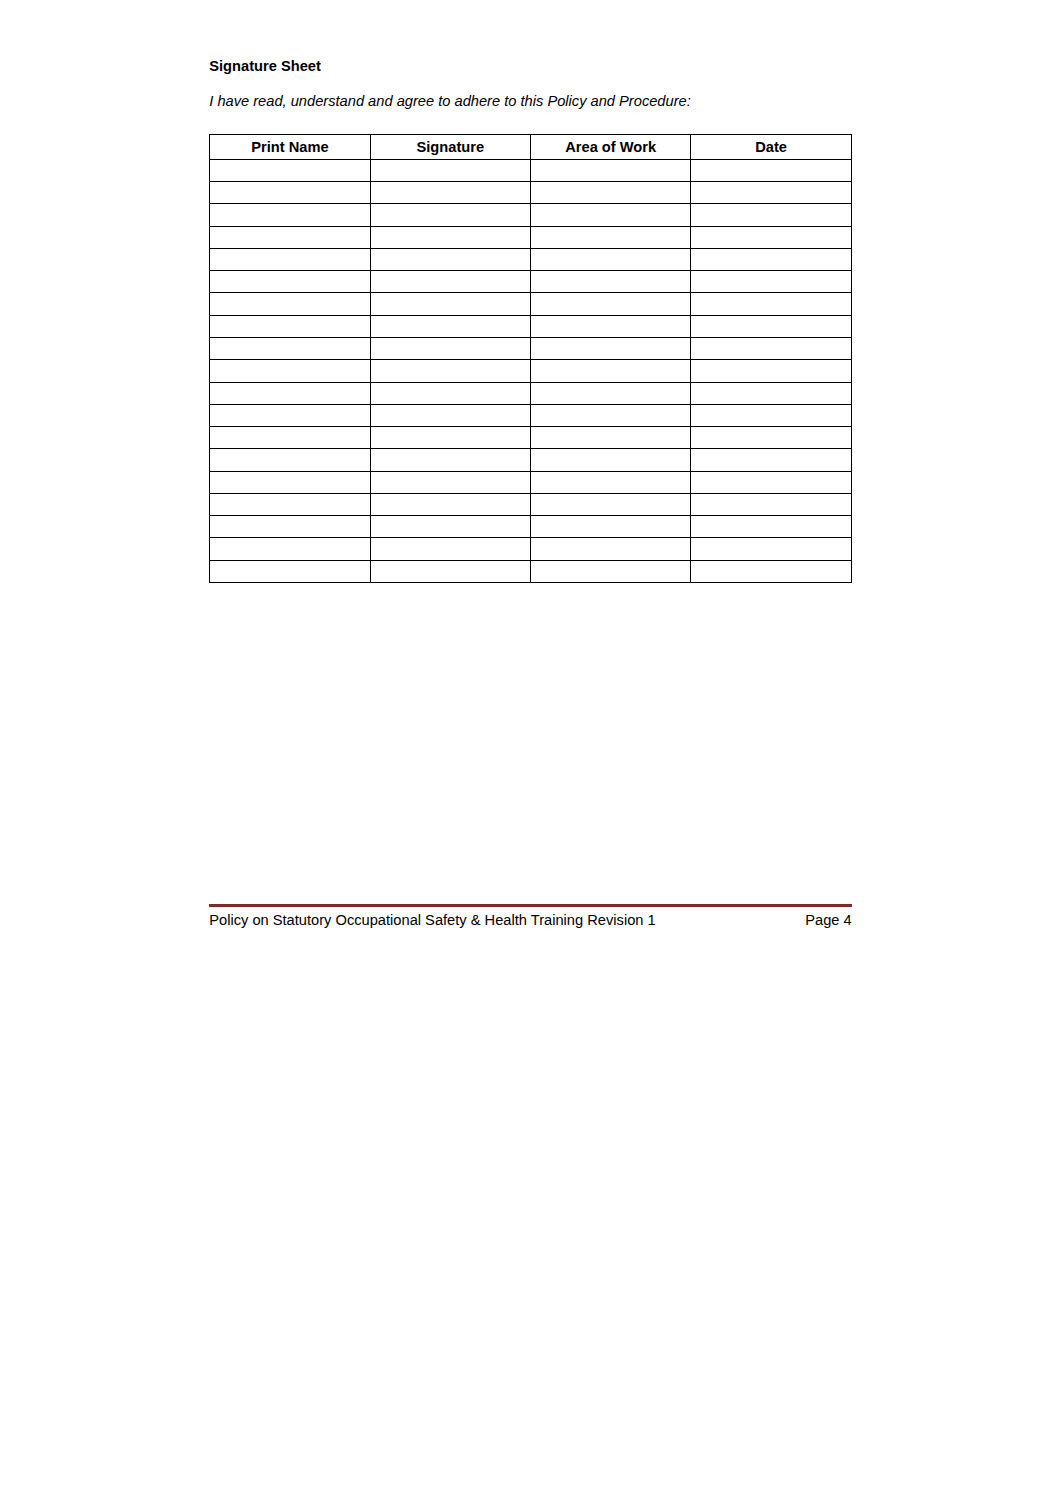Signature Sheet
I have read, understand and agree to adhere to this Policy and Procedure:
| Print Name | Signature | Area of Work | Date |
| --- | --- | --- | --- |
Policy on Statutory Occupational Safety & Health Training Revision 1 Page 4